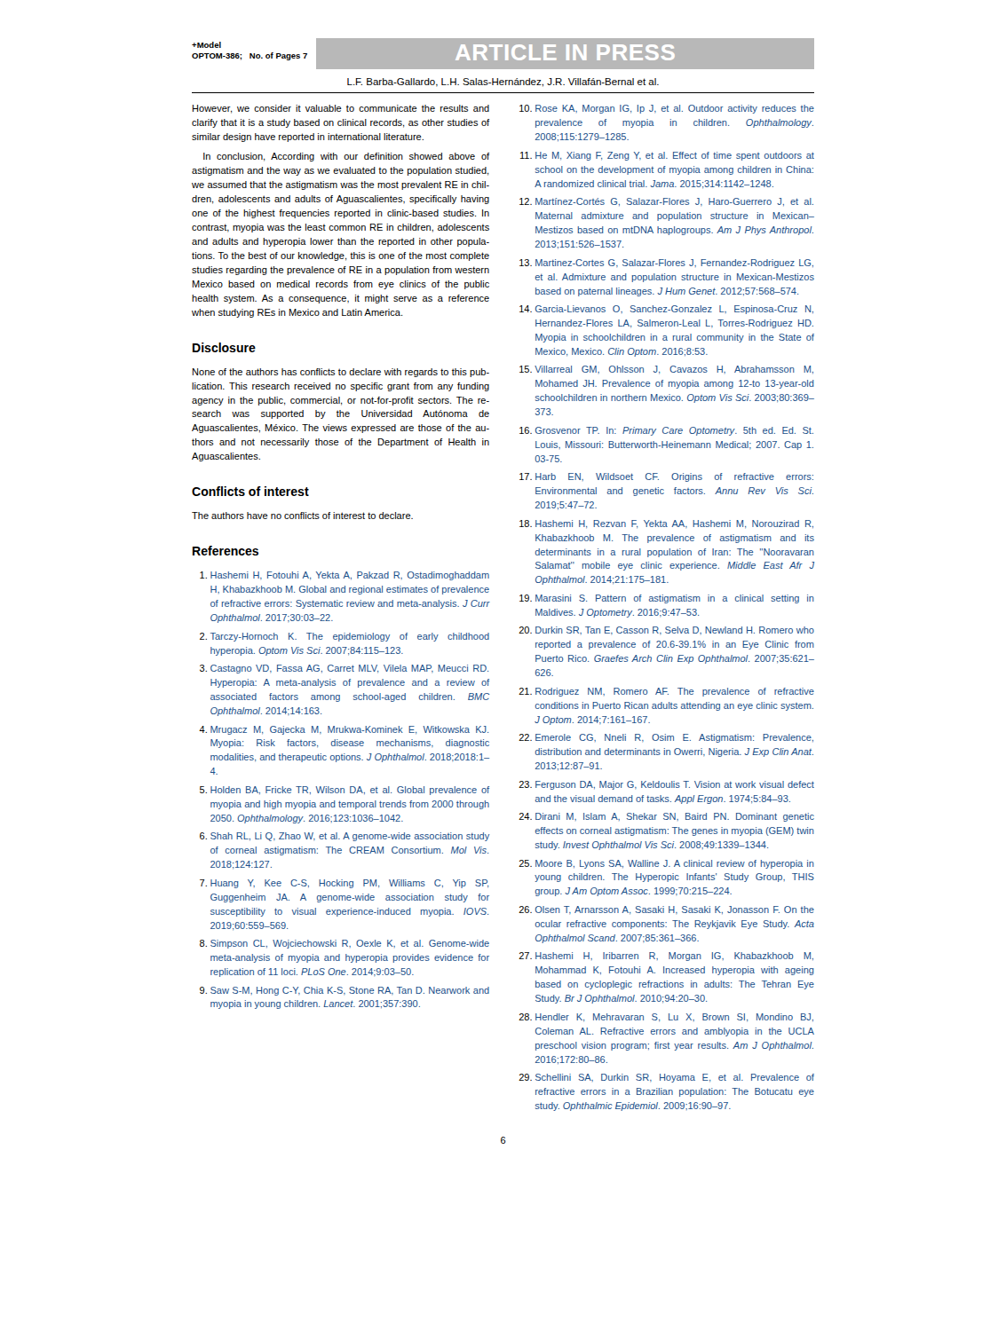+Model
OPTOM-386; No. of Pages 7
ARTICLE IN PRESS
L.F. Barba-Gallardo, L.H. Salas-Hernández, J.R. Villafán-Bernal et al.
However, we consider it valuable to communicate the results and clarify that it is a study based on clinical records, as other studies of similar design have reported in international literature.
In conclusion, According with our definition showed above of astigmatism and the way as we evaluated to the population studied, we assumed that the astigmatism was the most prevalent RE in children, adolescents and adults of Aguascalientes, specifically having one of the highest frequencies reported in clinic-based studies. In contrast, myopia was the least common RE in children, adolescents and adults and hyperopia lower than the reported in other populations. To the best of our knowledge, this is one of the most complete studies regarding the prevalence of RE in a population from western Mexico based on medical records from eye clinics of the public health system. As a consequence, it might serve as a reference when studying REs in Mexico and Latin America.
Disclosure
None of the authors has conflicts to declare with regards to this publication. This research received no specific grant from any funding agency in the public, commercial, or not-for-profit sectors. The research was supported by the Universidad Autónoma de Aguascalientes, México. The views expressed are those of the authors and not necessarily those of the Department of Health in Aguascalientes.
Conflicts of interest
The authors have no conflicts of interest to declare.
References
Hashemi H, Fotouhi A, Yekta A, Pakzad R, Ostadimoghaddam H, Khabazkhoob M. Global and regional estimates of prevalence of refractive errors: Systematic review and meta-analysis. J Curr Ophthalmol. 2017;30:03–22.
Tarczy-Hornoch K. The epidemiology of early childhood hyperopia. Optom Vis Sci. 2007;84:115–123.
Castagno VD, Fassa AG, Carret MLV, Vilela MAP, Meucci RD. Hyperopia: A meta-analysis of prevalence and a review of associated factors among school-aged children. BMC Ophthalmol. 2014;14:163.
Mrugacz M, Gajecka M, Mrukwa-Kominek E, Witkowska KJ. Myopia: Risk factors, disease mechanisms, diagnostic modalities, and therapeutic options. J Ophthalmol. 2018;2018:1–4.
Holden BA, Fricke TR, Wilson DA, et al. Global prevalence of myopia and high myopia and temporal trends from 2000 through 2050. Ophthalmology. 2016;123:1036–1042.
Shah RL, Li Q, Zhao W, et al. A genome-wide association study of corneal astigmatism: The CREAM Consortium. Mol Vis. 2018;124:127.
Huang Y, Kee C-S, Hocking PM, Williams C, Yip SP, Guggenheim JA. A genome-wide association study for susceptibility to visual experience-induced myopia. IOVS. 2019;60:559–569.
Simpson CL, Wojciechowski R, Oexle K, et al. Genome-wide meta-analysis of myopia and hyperopia provides evidence for replication of 11 loci. PLoS One. 2014;9:03–50.
Saw S-M, Hong C-Y, Chia K-S, Stone RA, Tan D. Nearwork and myopia in young children. Lancet. 2001;357:390.
Rose KA, Morgan IG, Ip J, et al. Outdoor activity reduces the prevalence of myopia in children. Ophthalmology. 2008;115:1279–1285.
He M, Xiang F, Zeng Y, et al. Effect of time spent outdoors at school on the development of myopia among children in China: A randomized clinical trial. Jama. 2015;314:1142–1248.
Martínez-Cortés G, Salazar-Flores J, Haro-Guerrero J, et al. Maternal admixture and population structure in Mexican–Mestizos based on mtDNA haplogroups. Am J Phys Anthropol. 2013;151:526–1537.
Martinez-Cortes G, Salazar-Flores J, Fernandez-Rodriguez LG, et al. Admixture and population structure in Mexican-Mestizos based on paternal lineages. J Hum Genet. 2012;57:568–574.
Garcia-Lievanos O, Sanchez-Gonzalez L, Espinosa-Cruz N, Hernandez-Flores LA, Salmeron-Leal L, Torres-Rodriguez HD. Myopia in schoolchildren in a rural community in the State of Mexico, Mexico. Clin Optom. 2016;8:53.
Villarreal GM, Ohlsson J, Cavazos H, Abrahamsson M, Mohamed JH. Prevalence of myopia among 12-to 13-year-old schoolchildren in northern Mexico. Optom Vis Sci. 2003;80:369–373.
Grosvenor TP. In: Primary Care Optometry. 5th ed. Ed. St. Louis, Missouri: Butterworth-Heinemann Medical; 2007. Cap 1. 03-75.
Harb EN, Wildsoet CF. Origins of refractive errors: Environmental and genetic factors. Annu Rev Vis Sci. 2019;5:47–72.
Hashemi H, Rezvan F, Yekta AA, Hashemi M, Norouzirad R, Khabazkhoob M. The prevalence of astigmatism and its determinants in a rural population of Iran: The ''Nooravaran Salamat'' mobile eye clinic experience. Middle East Afr J Ophthalmol. 2014;21:175–181.
Marasini S. Pattern of astigmatism in a clinical setting in Maldives. J Optometry. 2016;9:47–53.
Durkin SR, Tan E, Casson R, Selva D, Newland H. Romero who reported a prevalence of 20.6-39.1% in an Eye Clinic from Puerto Rico. Graefes Arch Clin Exp Ophthalmol. 2007;35:621–626.
Rodriguez NM, Romero AF. The prevalence of refractive conditions in Puerto Rican adults attending an eye clinic system. J Optom. 2014;7:161–167.
Emerole CG, Nneli R, Osim E. Astigmatism: Prevalence, distribution and determinants in Owerri, Nigeria. J Exp Clin Anat. 2013;12:87–91.
Ferguson DA, Major G, Keldoulis T. Vision at work visual defect and the visual demand of tasks. Appl Ergon. 1974;5:84–93.
Dirani M, Islam A, Shekar SN, Baird PN. Dominant genetic effects on corneal astigmatism: The genes in myopia (GEM) twin study. Invest Ophthalmol Vis Sci. 2008;49:1339–1344.
Moore B, Lyons SA, Walline J. A clinical review of hyperopia in young children. The Hyperopic Infants' Study Group, THIS group. J Am Optom Assoc. 1999;70:215–224.
Olsen T, Arnarsson A, Sasaki H, Sasaki K, Jonasson F. On the ocular refractive components: The Reykjavik Eye Study. Acta Ophthalmol Scand. 2007;85:361–366.
Hashemi H, Iribarren R, Morgan IG, Khabazkhoob M, Mohammad K, Fotouhi A. Increased hyperopia with ageing based on cycloplegic refractions in adults: The Tehran Eye Study. Br J Ophthalmol. 2010;94:20–30.
Hendler K, Mehravaran S, Lu X, Brown SI, Mondino BJ, Coleman AL. Refractive errors and amblyopia in the UCLA preschool vision program; first year results. Am J Ophthalmol. 2016;172:80–86.
Schellini SA, Durkin SR, Hoyama E, et al. Prevalence of refractive errors in a Brazilian population: The Botucatu eye study. Ophthalmic Epidemiol. 2009;16:90–97.
6